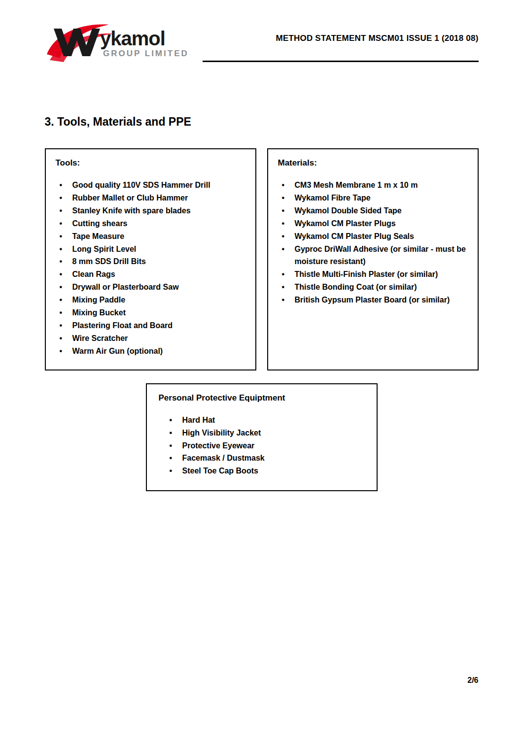ykamol GROUP LIMITED
METHOD STATEMENT MSCM01 ISSUE 1 (2018 08)
3. Tools, Materials and PPE
Tools:
Good quality 110V SDS Hammer Drill
Rubber Mallet or Club Hammer
Stanley Knife with spare blades
Cutting shears
Tape Measure
Long Spirit Level
8 mm SDS Drill Bits
Clean Rags
Drywall or Plasterboard Saw
Mixing Paddle
Mixing Bucket
Plastering Float and Board
Wire Scratcher
Warm Air Gun (optional)
Materials:
CM3 Mesh Membrane 1 m x 10 m
Wykamol Fibre Tape
Wykamol Double Sided Tape
Wykamol CM Plaster Plugs
Wykamol CM Plaster Plug Seals
Gyproc DriWall Adhesive (or similar - must be moisture resistant)
Thistle Multi-Finish Plaster (or similar)
Thistle Bonding Coat (or similar)
British Gypsum Plaster Board (or similar)
Personal Protective Equiptment
Hard Hat
High Visibility Jacket
Protective Eyewear
Facemask / Dustmask
Steel Toe Cap Boots
2/6